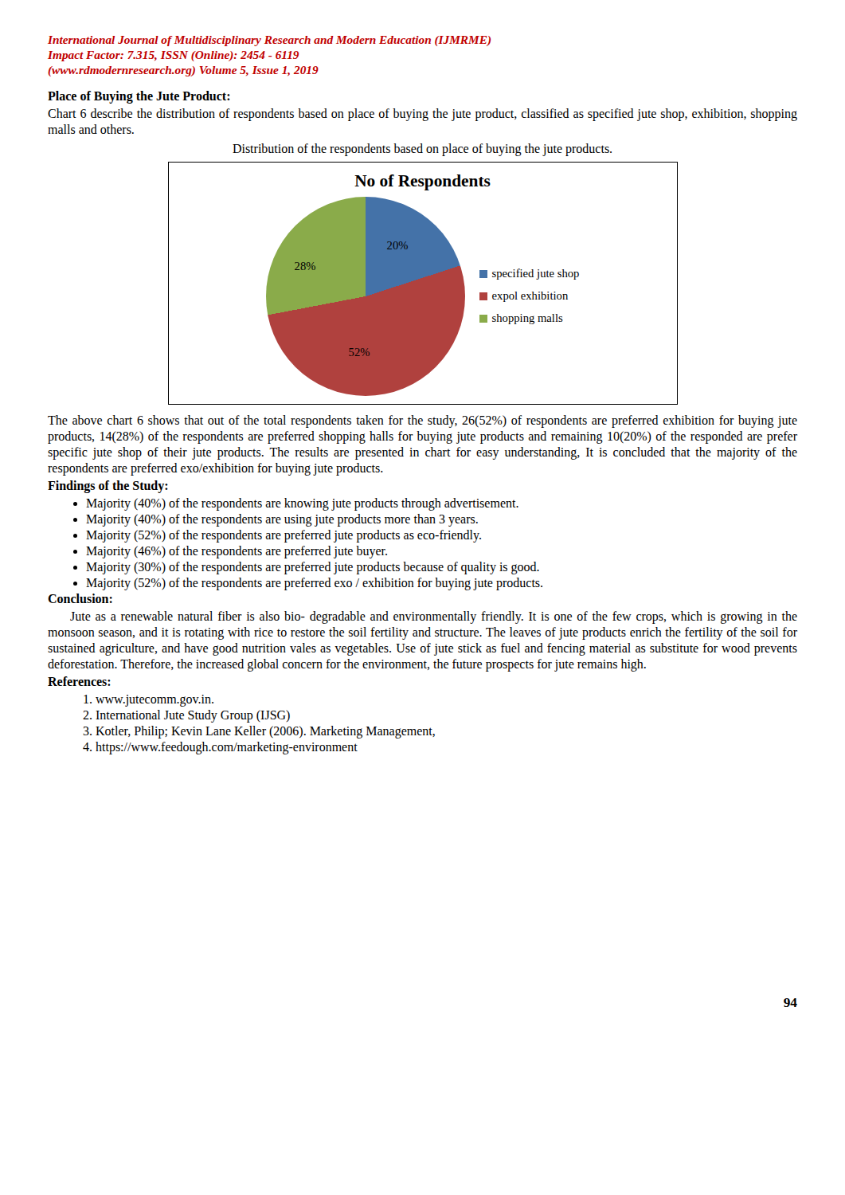International Journal of Multidisciplinary Research and Modern Education (IJMRME)
Impact Factor: 7.315, ISSN (Online): 2454 - 6119
(www.rdmodernresearch.org) Volume 5, Issue 1, 2019
Place of Buying the Jute Product:
Chart 6 describe the distribution of respondents based on place of buying the jute product, classified as specified jute shop, exhibition, shopping malls and others.
Distribution of the respondents based on place of buying the jute products.
No of Respondents
20% 52% 28%
specified jute shop
expol exhibition
shopping malls
The above chart 6 shows that out of the total respondents taken for the study, 26(52%) of respondents are preferred exhibition for buying jute products, 14(28%) of the respondents are preferred shopping halls for buying jute products and remaining 10(20%) of the responded are prefer specific jute shop of their jute products. The results are presented in chart for easy understanding, It is concluded that the majority of the respondents are preferred exo/exhibition for buying jute products.
Findings of the Study:
Majority (40%) of the respondents are knowing jute products through advertisement.
Majority (40%) of the respondents are using jute products more than 3 years.
Majority (52%) of the respondents are preferred jute products as eco-friendly.
Majority (46%) of the respondents are preferred jute buyer.
Majority (30%) of the respondents are preferred jute products because of quality is good.
Majority (52%) of the respondents are preferred exo / exhibition for buying jute products.
Conclusion:
Jute as a renewable natural fiber is also bio- degradable and environmentally friendly. It is one of the few crops, which is growing in the monsoon season, and it is rotating with rice to restore the soil fertility and structure. The leaves of jute products enrich the fertility of the soil for sustained agriculture, and have good nutrition vales as vegetables. Use of jute stick as fuel and fencing material as substitute for wood prevents deforestation. Therefore, the increased global concern for the environment, the future prospects for jute remains high.
References:
www.jutecomm.gov.in.
International Jute Study Group (IJSG)
Kotler, Philip; Kevin Lane Keller (2006). Marketing Management,
https://www.feedough.com/marketing-environment
94